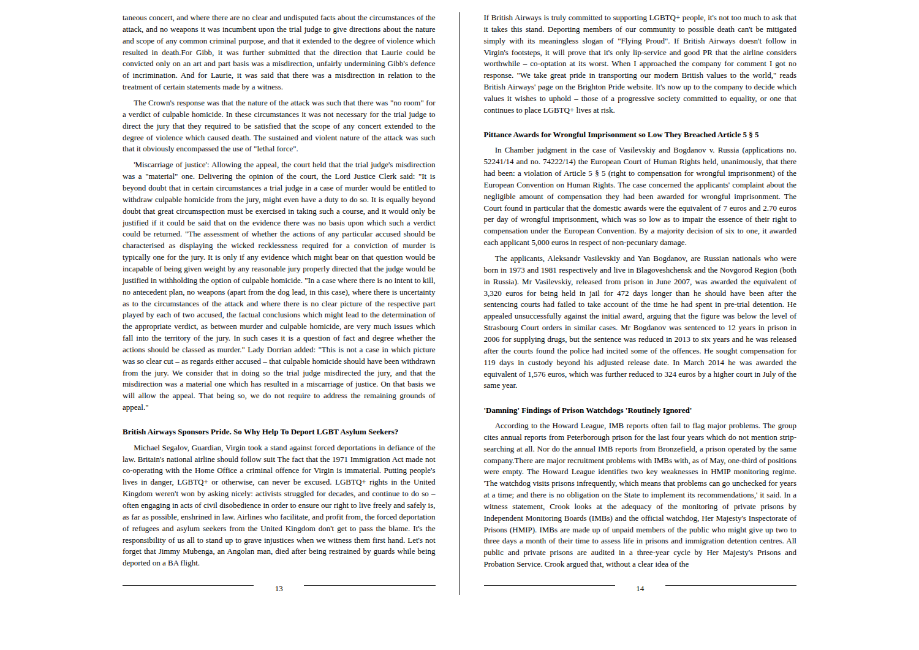taneous concert, and where there are no clear and undisputed facts about the circumstances of the attack, and no weapons it was incumbent upon the trial judge to give directions about the nature and scope of any common criminal purpose, and that it extended to the degree of violence which resulted in death.For Gibb, it was further submitted that the direction that Laurie could be convicted only on an art and part basis was a misdirection, unfairly undermining Gibb's defence of incrimination. And for Laurie, it was said that there was a misdirection in relation to the treatment of certain statements made by a witness.
The Crown's response was that the nature of the attack was such that there was "no room" for a verdict of culpable homicide. In these circumstances it was not necessary for the trial judge to direct the jury that they required to be satisfied that the scope of any concert extended to the degree of violence which caused death. The sustained and violent nature of the attack was such that it obviously encompassed the use of "lethal force".
'Miscarriage of justice': Allowing the appeal, the court held that the trial judge's misdirection was a "material" one. Delivering the opinion of the court, the Lord Justice Clerk said: "It is beyond doubt that in certain circumstances a trial judge in a case of murder would be entitled to withdraw culpable homicide from the jury, might even have a duty to do so. It is equally beyond doubt that great circumspection must be exercised in taking such a course, and it would only be justified if it could be said that on the evidence there was no basis upon which such a verdict could be returned. "The assessment of whether the actions of any particular accused should be characterised as displaying the wicked recklessness required for a conviction of murder is typically one for the jury. It is only if any evidence which might bear on that question would be incapable of being given weight by any reasonable jury properly directed that the judge would be justified in withholding the option of culpable homicide. "In a case where there is no intent to kill, no antecedent plan, no weapons (apart from the dog lead, in this case), where there is uncertainty as to the circumstances of the attack and where there is no clear picture of the respective part played by each of two accused, the factual conclusions which might lead to the determination of the appropriate verdict, as between murder and culpable homicide, are very much issues which fall into the territory of the jury. In such cases it is a question of fact and degree whether the actions should be classed as murder." Lady Dorrian added: "This is not a case in which picture was so clear cut – as regards either accused – that culpable homicide should have been withdrawn from the jury. We consider that in doing so the trial judge misdirected the jury, and that the misdirection was a material one which has resulted in a miscarriage of justice. On that basis we will allow the appeal. That being so, we do not require to address the remaining grounds of appeal."
British Airways Sponsors Pride. So Why Help To Deport LGBT Asylum Seekers?
Michael Segalov, Guardian, Virgin took a stand against forced deportations in defiance of the law. Britain's national airline should follow suit The fact that the 1971 Immigration Act made not co-operating with the Home Office a criminal offence for Virgin is immaterial. Putting people's lives in danger, LGBTQ+ or otherwise, can never be excused. LGBTQ+ rights in the United Kingdom weren't won by asking nicely: activists struggled for decades, and continue to do so – often engaging in acts of civil disobedience in order to ensure our right to live freely and safely is, as far as possible, enshrined in law. Airlines who facilitate, and profit from, the forced deportation of refugees and asylum seekers from the United Kingdom don't get to pass the blame. It's the responsibility of us all to stand up to grave injustices when we witness them first hand. Let's not forget that Jimmy Mubenga, an Angolan man, died after being restrained by guards while being deported on a BA flight.
13
If British Airways is truly committed to supporting LGBTQ+ people, it's not too much to ask that it takes this stand. Deporting members of our community to possible death can't be mitigated simply with its meaningless slogan of "Flying Proud". If British Airways doesn't follow in Virgin's footsteps, it will prove that it's only lip-service and good PR that the airline considers worthwhile – co-optation at its worst. When I approached the company for comment I got no response. "We take great pride in transporting our modern British values to the world," reads British Airways' page on the Brighton Pride website. It's now up to the company to decide which values it wishes to uphold – those of a progressive society committed to equality, or one that continues to place LGBTQ+ lives at risk.
Pittance Awards for Wrongful Imprisonment so Low They Breached Article 5 § 5
In Chamber judgment in the case of Vasilevskiy and Bogdanov v. Russia (applications no. 52241/14 and no. 74222/14) the European Court of Human Rights held, unanimously, that there had been: a violation of Article 5 § 5 (right to compensation for wrongful imprisonment) of the European Convention on Human Rights. The case concerned the applicants' complaint about the negligible amount of compensation they had been awarded for wrongful imprisonment. The Court found in particular that the domestic awards were the equivalent of 7 euros and 2.70 euros per day of wrongful imprisonment, which was so low as to impair the essence of their right to compensation under the European Convention. By a majority decision of six to one, it awarded each applicant 5,000 euros in respect of non-pecuniary damage.
The applicants, Aleksandr Vasilevskiy and Yan Bogdanov, are Russian nationals who were born in 1973 and 1981 respectively and live in Blagoveshchensk and the Novgorod Region (both in Russia). Mr Vasilevskiy, released from prison in June 2007, was awarded the equivalent of 3,320 euros for being held in jail for 472 days longer than he should have been after the sentencing courts had failed to take account of the time he had spent in pre-trial detention. He appealed unsuccessfully against the initial award, arguing that the figure was below the level of Strasbourg Court orders in similar cases. Mr Bogdanov was sentenced to 12 years in prison in 2006 for supplying drugs, but the sentence was reduced in 2013 to six years and he was released after the courts found the police had incited some of the offences. He sought compensation for 119 days in custody beyond his adjusted release date. In March 2014 he was awarded the equivalent of 1,576 euros, which was further reduced to 324 euros by a higher court in July of the same year.
'Damning' Findings of Prison Watchdogs 'Routinely Ignored'
According to the Howard League, IMB reports often fail to flag major problems. The group cites annual reports from Peterborough prison for the last four years which do not mention strip-searching at all. Nor do the annual IMB reports from Bronzefield, a prison operated by the same company.There are major recruitment problems with IMBs with, as of May, one-third of positions were empty. The Howard League identifies two key weaknesses in HMIP monitoring regime. 'The watchdog visits prisons infrequently, which means that problems can go unchecked for years at a time; and there is no obligation on the State to implement its recommendations,' it said. In a witness statement, Crook looks at the adequacy of the monitoring of private prisons by Independent Monitoring Boards (IMBs) and the official watchdog, Her Majesty's Inspectorate of Prisons (HMIP). IMBs are made up of unpaid members of the public who might give up two to three days a month of their time to assess life in prisons and immigration detention centres. All public and private prisons are audited in a three-year cycle by Her Majesty's Prisons and Probation Service. Crook argued that, without a clear idea of the
14